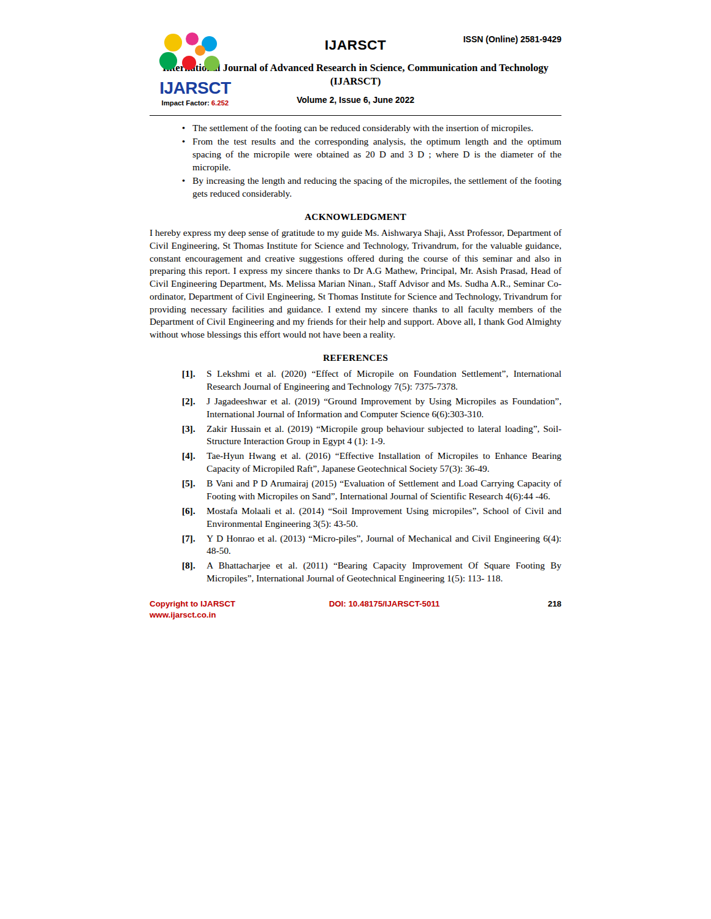IJARSCT
Impact Factor: 6.252
ISSN (Online) 2581-9429
IJARSCT
International Journal of Advanced Research in Science, Communication and Technology (IJARSCT)
Volume 2, Issue 6, June 2022
The settlement of the footing can be reduced considerably with the insertion of micropiles.
From the test results and the corresponding analysis, the optimum length and the optimum spacing of the micropile were obtained as 20 D and 3 D ; where D is the diameter of the micropile.
By increasing the length and reducing the spacing of the micropiles, the settlement of the footing gets reduced considerably.
ACKNOWLEDGMENT
I hereby express my deep sense of gratitude to my guide Ms. Aishwarya Shaji, Asst Professor, Department of Civil Engineering, St Thomas Institute for Science and Technology, Trivandrum, for the valuable guidance, constant encouragement and creative suggestions offered during the course of this seminar and also in preparing this report. I express my sincere thanks to Dr A.G Mathew, Principal, Mr. Asish Prasad, Head of Civil Engineering Department, Ms. Melissa Marian Ninan., Staff Advisor and Ms. Sudha A.R., Seminar Co-ordinator, Department of Civil Engineering, St Thomas Institute for Science and Technology, Trivandrum for providing necessary facilities and guidance. I extend my sincere thanks to all faculty members of the Department of Civil Engineering and my friends for their help and support. Above all, I thank God Almighty without whose blessings this effort would not have been a reality.
REFERENCES
S Lekshmi et al. (2020) “Effect of Micropile on Foundation Settlement”, International Research Journal of Engineering and Technology 7(5): 7375-7378.
J Jagadeeshwar et al. (2019) “Ground Improvement by Using Micropiles as Foundation”, International Journal of Information and Computer Science 6(6):303-310.
Zakir Hussain et al. (2019) “Micropile group behaviour subjected to lateral loading”, Soil-Structure Interaction Group in Egypt 4 (1): 1-9.
Tae-Hyun Hwang et al. (2016) “Effective Installation of Micropiles to Enhance Bearing Capacity of Micropiled Raft”, Japanese Geotechnical Society 57(3): 36-49.
B Vani and P D Arumairaj (2015) “Evaluation of Settlement and Load Carrying Capacity of Footing with Micropiles on Sand”, International Journal of Scientific Research 4(6):44 -46.
Mostafa Molaali et al. (2014) “Soil Improvement Using micropiles”, School of Civil and Environmental Engineering 3(5): 43-50.
Y D Honrao et al. (2013) “Micro-piles”, Journal of Mechanical and Civil Engineering 6(4): 48-50.
A Bhattacharjee et al. (2011) “Bearing Capacity Improvement Of Square Footing By Micropiles”, International Journal of Geotechnical Engineering 1(5): 113- 118.
| Copyright to IJARSCT | DOI: 10.48175/IJARSCT-5011 | 218 |
| www.ijarsct.co.in | | |